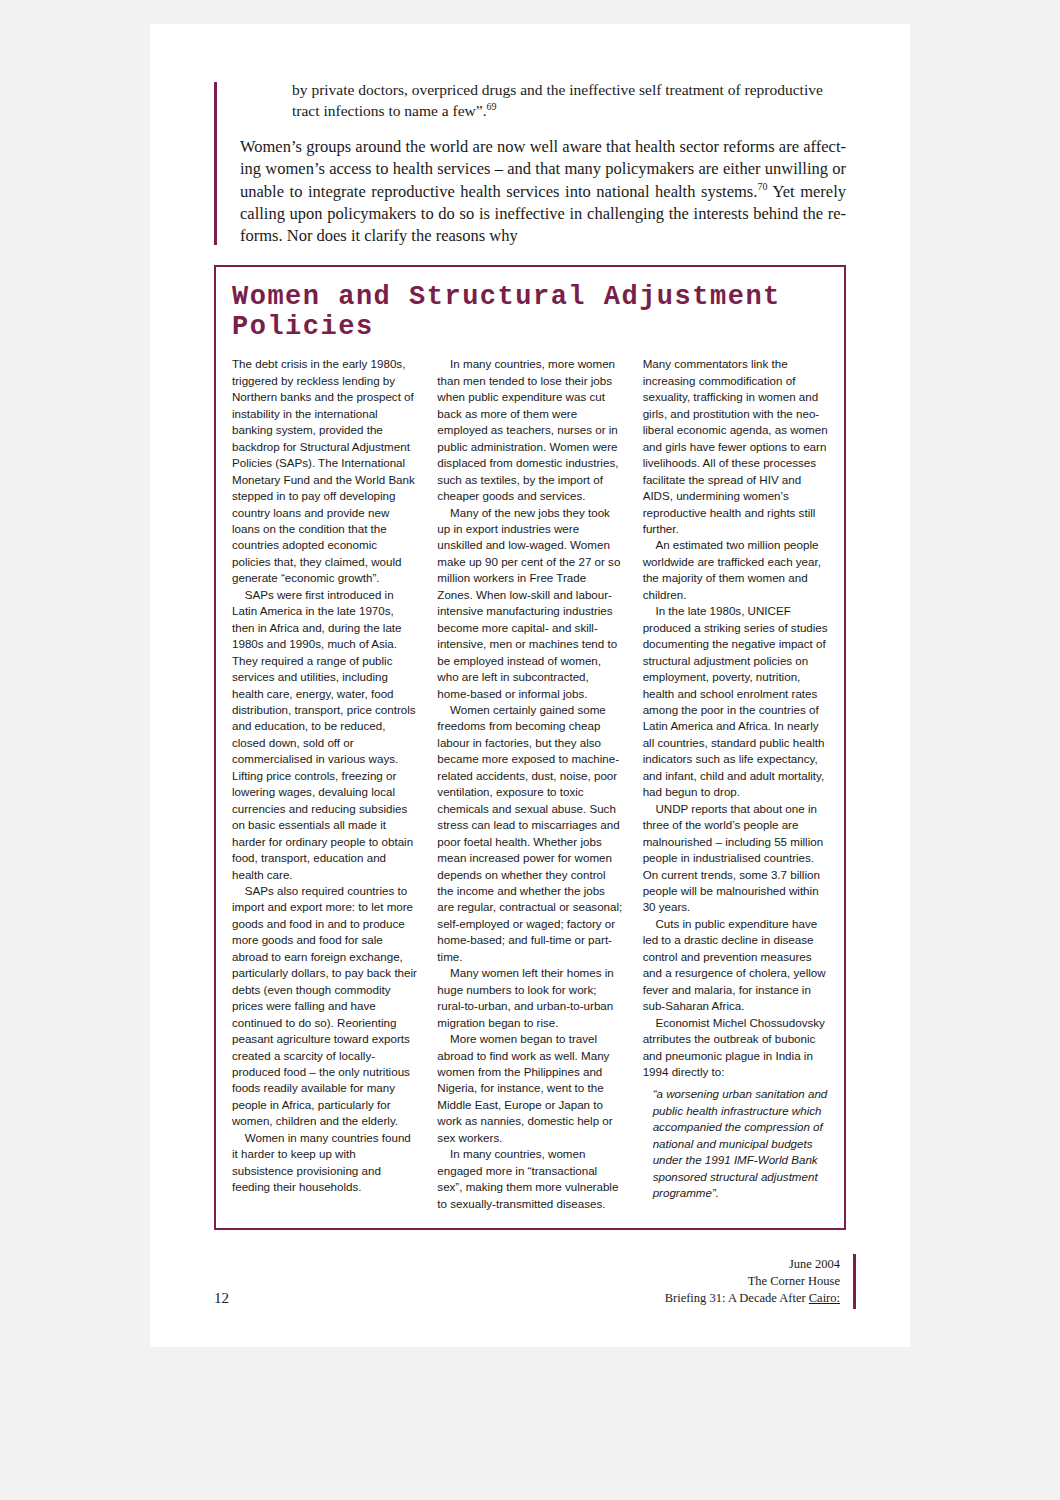by private doctors, overpriced drugs and the ineffective self treatment of reproductive tract infections to name a few”.69
Women’s groups around the world are now well aware that health sector reforms are affecting women’s access to health services – and that many policymakers are either unwilling or unable to integrate reproductive health services into national health systems.70 Yet merely calling upon policymakers to do so is ineffective in challenging the interests behind the reforms. Nor does it clarify the reasons why
Women and Structural Adjustment Policies
The debt crisis in the early 1980s, triggered by reckless lending by Northern banks and the prospect of instability in the international banking system, provided the backdrop for Structural Adjustment Policies (SAPs). The International Monetary Fund and the World Bank stepped in to pay off developing country loans and provide new loans on the condition that the countries adopted economic policies that, they claimed, would generate “economic growth”.
SAPs were first introduced in Latin America in the late 1970s, then in Africa and, during the late 1980s and 1990s, much of Asia. They required a range of public services and utilities, including health care, energy, water, food distribution, transport, price controls and education, to be reduced, closed down, sold off or commercialised in various ways. Lifting price controls, freezing or lowering wages, devaluing local currencies and reducing subsidies on basic essentials all made it harder for ordinary people to obtain food, transport, education and health care.
SAPs also required countries to import and export more: to let more goods and food in and to produce more goods and food for sale abroad to earn foreign exchange, particularly dollars, to pay back their debts (even though commodity prices were falling and have continued to do so). Reorienting peasant agriculture toward exports created a scarcity of locally-produced food – the only nutritious foods readily available for many people in Africa, particularly for women, children and the elderly.
Women in many countries found it harder to keep up with subsistence provisioning and feeding their households.
In many countries, more women than men tended to lose their jobs when public expenditure was cut back as more of them were employed as teachers, nurses or in public administration. Women were displaced from domestic industries, such as textiles, by the import of cheaper goods and services.
Many of the new jobs they took up in export industries were unskilled and low-waged. Women make up 90 per cent of the 27 or so million workers in Free Trade Zones. When low-skill and labour-intensive manufacturing industries become more capital- and skill-intensive, men or machines tend to be employed instead of women, who are left in subcontracted, home-based or informal jobs.
Women certainly gained some freedoms from becoming cheap labour in factories, but they also became more exposed to machine-related accidents, dust, noise, poor ventilation, exposure to toxic chemicals and sexual abuse. Such stress can lead to miscarriages and poor foetal health. Whether jobs mean increased power for women depends on whether they control the income and whether the jobs are regular, contractual or seasonal; self-employed or waged; factory or home-based; and full-time or part-time.
Many women left their homes in huge numbers to look for work; rural-to-urban, and urban-to-urban migration began to rise.
More women began to travel abroad to find work as well. Many women from the Philippines and Nigeria, for instance, went to the Middle East, Europe or Japan to work as nannies, domestic help or sex workers.
In many countries, women engaged more in “transactional sex”, making them more vulnerable to sexually-transmitted diseases. Many commentators link the increasing commodification of sexuality, trafficking in women and girls, and prostitution with the neo-liberal economic agenda, as women and girls have fewer options to earn livelihoods. All of these processes facilitate the spread of HIV and AIDS, undermining women’s reproductive health and rights still further.
An estimated two million people worldwide are trafficked each year, the majority of them women and children.
In the late 1980s, UNICEF produced a striking series of studies documenting the negative impact of structural adjustment policies on employment, poverty, nutrition, health and school enrolment rates among the poor in the countries of Latin America and Africa. In nearly all countries, standard public health indicators such as life expectancy, and infant, child and adult mortality, had begun to drop.
UNDP reports that about one in three of the world’s people are malnourished – including 55 million people in industrialised countries. On current trends, some 3.7 billion people will be malnourished within 30 years.
Cuts in public expenditure have led to a drastic decline in disease control and prevention measures and a resurgence of cholera, yellow fever and malaria, for instance in sub-Saharan Africa.
Economist Michel Chossudovsky atrributes the outbreak of bubonic and pneumonic plague in India in 1994 directly to:
“a worsening urban sanitation and public health infrastructure which accompanied the compression of national and municipal budgets under the 1991 IMF-World Bank sponsored structural adjustment programme”.
12
June 2004
The Corner House
Briefing 31: A Decade After Cairo: